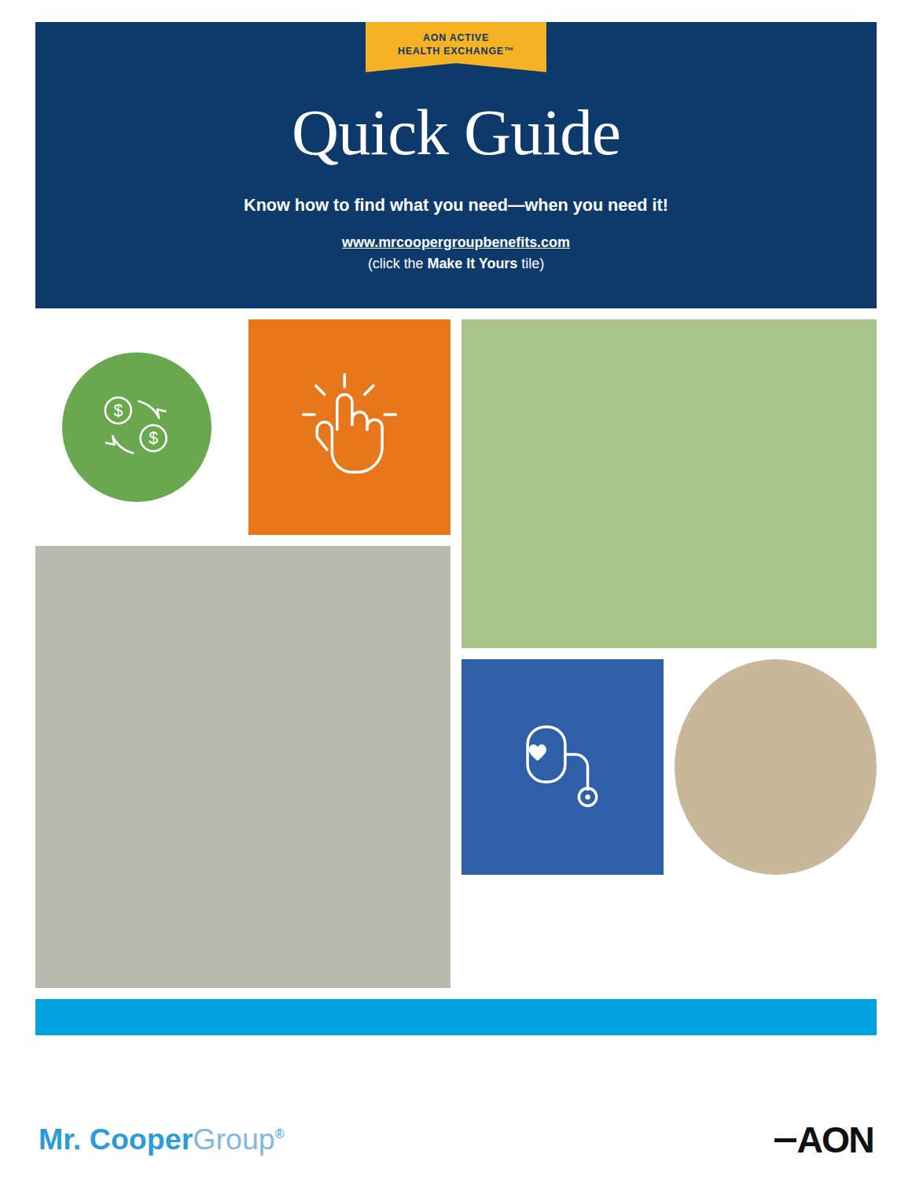Aon Active
Health Exchange™
Quick Guide
Know how to find what you need—when you need it!
www.mrcoopergroupbenefits.com
(click the Make It Yours tile)
$ $
Mr. Cooper Group®
AON